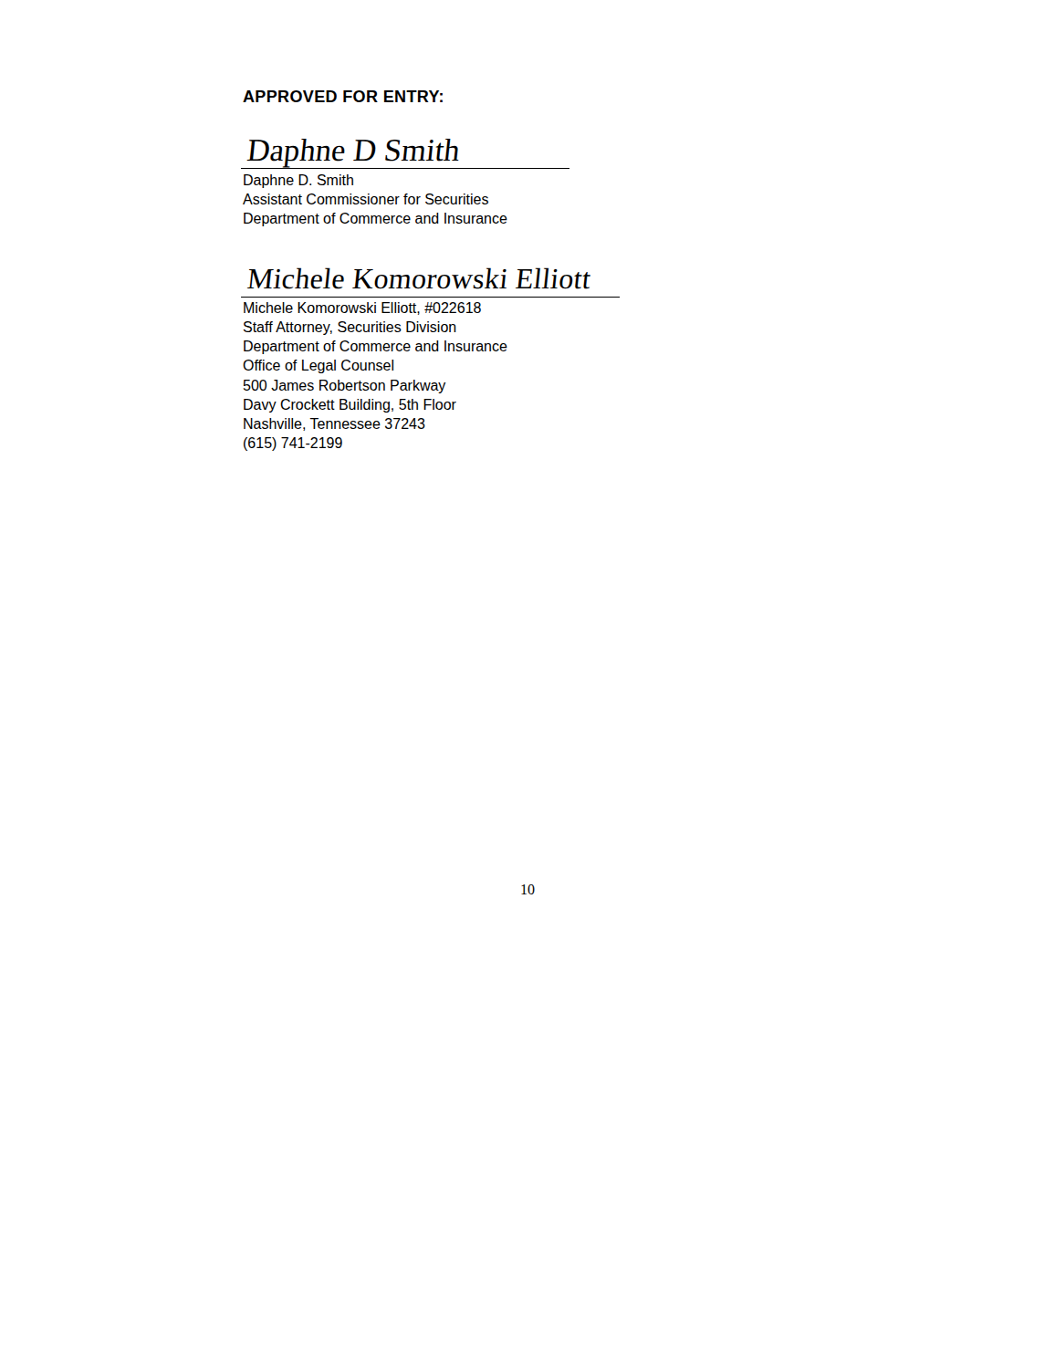APPROVED FOR ENTRY:
Daphne D Smith
Daphne D. Smith
Assistant Commissioner for Securities
Department of Commerce and Insurance
Michele Komorowski Elliott
Michele Komorowski Elliott, #022618
Staff Attorney, Securities Division
Department of Commerce and Insurance
Office of Legal Counsel
500 James Robertson Parkway
Davy Crockett Building, 5th Floor
Nashville, Tennessee 37243
(615) 741-2199
10